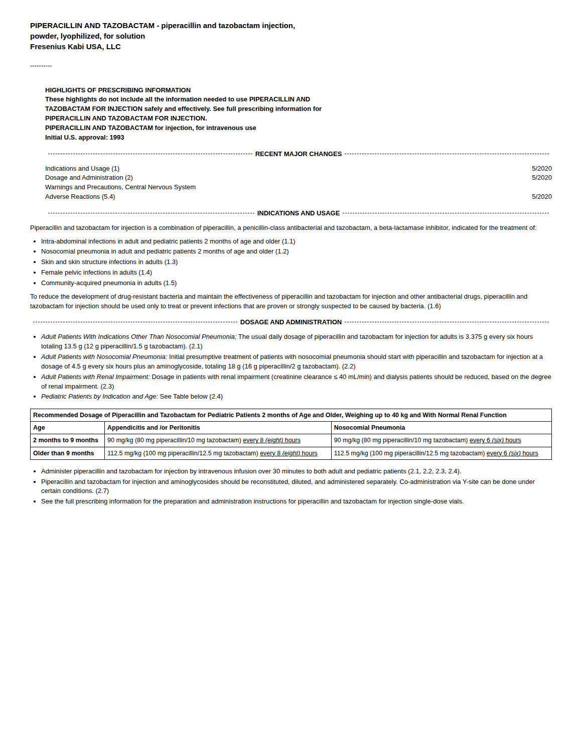PIPERACILLIN AND TAZOBACTAM - piperacillin and tazobactam injection,
powder, lyophilized, for solution
Fresenius Kabi USA, LLC
----------
HIGHLIGHTS OF PRESCRIBING INFORMATION
These highlights do not include all the information needed to use PIPERACILLIN AND
TAZOBACTAM FOR INJECTION safely and effectively. See full prescribing information for
PIPERACILLIN AND TAZOBACTAM FOR INJECTION.
PIPERACILLIN AND TAZOBACTAM for injection, for intravenous use
Initial U.S. approval: 1993
RECENT MAJOR CHANGES
Indications and Usage (1) 5/2020
Dosage and Administration (2) 5/2020
Warnings and Precautions, Central Nervous System
Adverse Reactions (5.4) 5/2020
INDICATIONS AND USAGE
Piperacillin and tazobactam for injection is a combination of piperacillin, a penicillin-class antibacterial and tazobactam, a beta-lactamase inhibitor, indicated for the treatment of:
Intra-abdominal infections in adult and pediatric patients 2 months of age and older (1.1)
Nosocomial pneumonia in adult and pediatric patients 2 months of age and older (1.2)
Skin and skin structure infections in adults (1.3)
Female pelvic infections in adults (1.4)
Community-acquired pneumonia in adults (1.5)
To reduce the development of drug-resistant bacteria and maintain the effectiveness of piperacillin and tazobactam for injection and other antibacterial drugs, piperacillin and tazobactam for injection should be used only to treat or prevent infections that are proven or strongly suspected to be caused by bacteria. (1.6)
DOSAGE AND ADMINISTRATION
Adult Patients With Indications Other Than Nosocomial Pneumonia; The usual daily dosage of piperacillin and tazobactam for injection for adults is 3.375 g every six hours totaling 13.5 g (12 g piperacillin/1.5 g tazobactam). (2.1)
Adult Patients with Nosocomial Pneumonia: Initial presumptive treatment of patients with nosocomial pneumonia should start with piperacillin and tazobactam for injection at a dosage of 4.5 g every six hours plus an aminoglycoside, totaling 18 g (16 g piperacillin/2 g tazobactam). (2.2)
Adult Patients with Renal Impairment: Dosage in patients with renal impairment (creatinine clearance ≤ 40 mL/min) and dialysis patients should be reduced, based on the degree of renal impairment. (2.3)
Pediatric Patients by Indication and Age: See Table below (2.4)
Recommended Dosage of Piperacillin and Tazobactam for Pediatric Patients 2 months of Age and Older, Weighing up to 40 kg and With Normal Renal Function
| Age | Appendicitis and /or Peritonitis | Nosocomial Pneumonia |
| --- | --- | --- |
| 2 months to 9 months | 90 mg/kg (80 mg piperacillin/10 mg tazobactam) every 8 (eight) hours | 90 mg/kg (80 mg piperacillin/10 mg tazobactam) every 6 (six) hours |
| Older than 9 months | 112.5 mg/kg (100 mg piperacillin/12.5 mg tazobactam) every 8 (eight) hours | 112.5 mg/kg (100 mg piperacillin/12.5 mg tazobactam) every 6 (six) hours |
Administer piperacillin and tazobactam for injection by intravenous infusion over 30 minutes to both adult and pediatric patients (2.1, 2.2, 2.3, 2.4).
Piperacillin and tazobactam for injection and aminoglycosides should be reconstituted, diluted, and administered separately. Co-administration via Y-site can be done under certain conditions. (2.7)
See the full prescribing information for the preparation and administration instructions for piperacillin and tazobactam for injection single-dose vials.